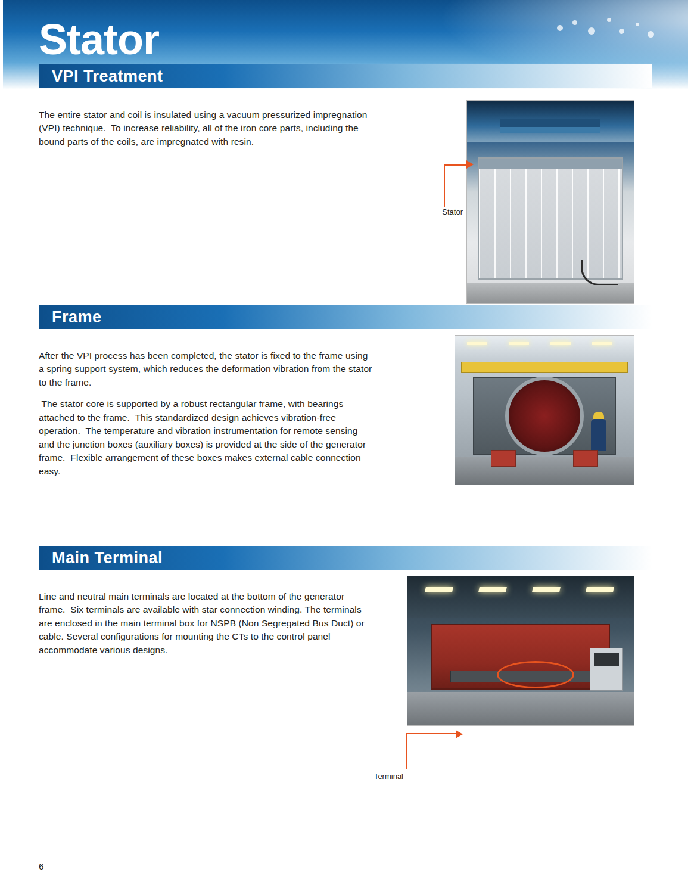Stator
VPI Treatment
The entire stator and coil is insulated using a vacuum pressurized impregnation (VPI) technique. To increase reliability, all of the iron core parts, including the bound parts of the coils, are impregnated with resin.
Stator
Frame
After the VPI process has been completed, the stator is fixed to the frame using a spring support system, which reduces the deformation vibration from the stator to the frame.
The stator core is supported by a robust rectangular frame, with bearings attached to the frame. This standardized design achieves vibration-free operation. The temperature and vibration instrumentation for remote sensing and the junction boxes (auxiliary boxes) is provided at the side of the generator frame. Flexible arrangement of these boxes makes external cable connection easy.
Main Terminal
Line and neutral main terminals are located at the bottom of the generator frame. Six terminals are available with star connection winding. The terminals are enclosed in the main terminal box for NSPB (Non Segregated Bus Duct) or cable. Several configurations for mounting the CTs to the control panel accommodate various designs.
Terminal
6